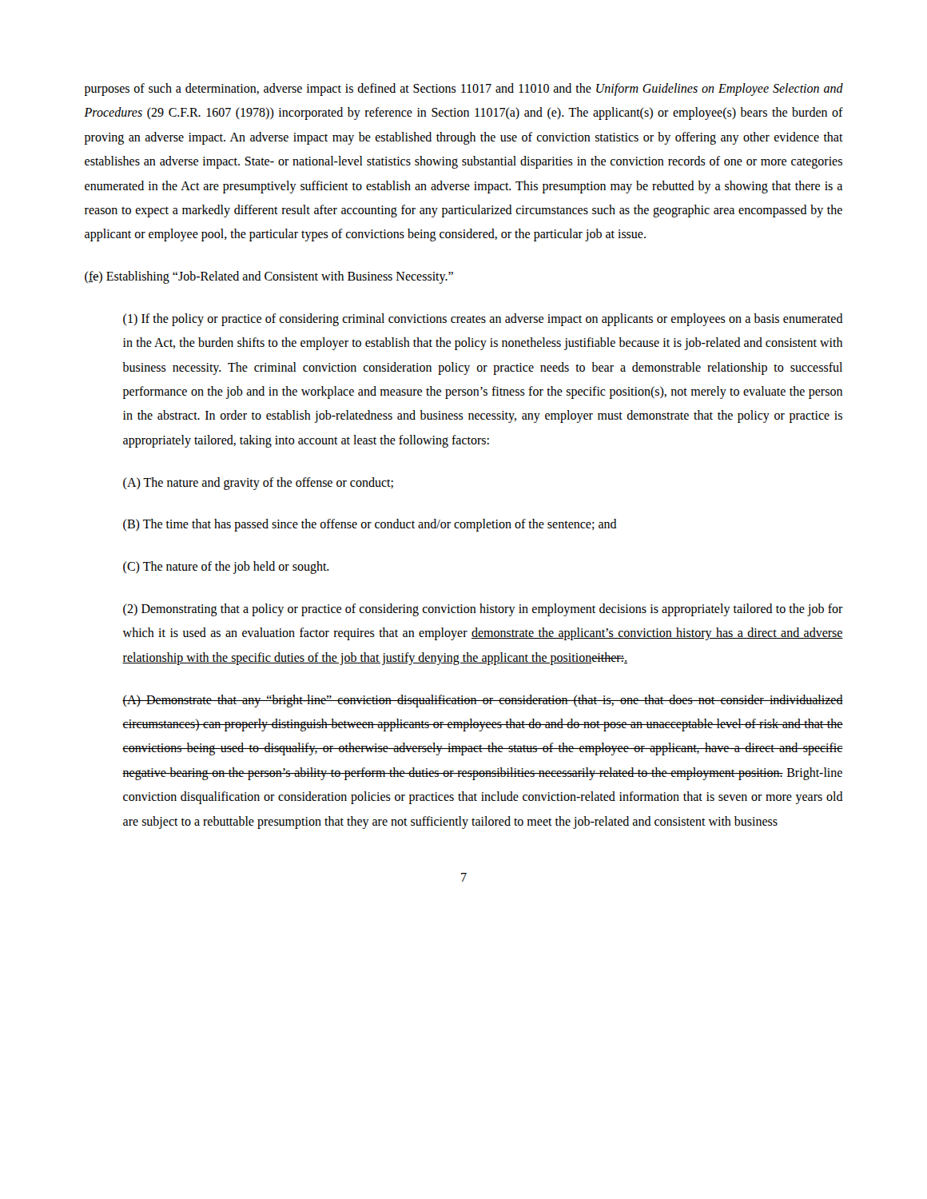purposes of such a determination, adverse impact is defined at Sections 11017 and 11010 and the Uniform Guidelines on Employee Selection and Procedures (29 C.F.R. 1607 (1978)) incorporated by reference in Section 11017(a) and (e). The applicant(s) or employee(s) bears the burden of proving an adverse impact. An adverse impact may be established through the use of conviction statistics or by offering any other evidence that establishes an adverse impact. State- or national-level statistics showing substantial disparities in the conviction records of one or more categories enumerated in the Act are presumptively sufficient to establish an adverse impact. This presumption may be rebutted by a showing that there is a reason to expect a markedly different result after accounting for any particularized circumstances such as the geographic area encompassed by the applicant or employee pool, the particular types of convictions being considered, or the particular job at issue.
(fe) Establishing “Job-Related and Consistent with Business Necessity.”
(1) If the policy or practice of considering criminal convictions creates an adverse impact on applicants or employees on a basis enumerated in the Act, the burden shifts to the employer to establish that the policy is nonetheless justifiable because it is job-related and consistent with business necessity. The criminal conviction consideration policy or practice needs to bear a demonstrable relationship to successful performance on the job and in the workplace and measure the person’s fitness for the specific position(s), not merely to evaluate the person in the abstract. In order to establish job-relatedness and business necessity, any employer must demonstrate that the policy or practice is appropriately tailored, taking into account at least the following factors:
(A) The nature and gravity of the offense or conduct;
(B) The time that has passed since the offense or conduct and/or completion of the sentence; and
(C) The nature of the job held or sought.
(2) Demonstrating that a policy or practice of considering conviction history in employment decisions is appropriately tailored to the job for which it is used as an evaluation factor requires that an employer demonstrate the applicant’s conviction history has a direct and adverse relationship with the specific duties of the job that justify denying the applicant the position either:.
(A) Demonstrate that any “bright-line” conviction disqualification or consideration (that is, one that does not consider individualized circumstances) can properly distinguish between applicants or employees that do and do not pose an unacceptable level of risk and that the convictions being used to disqualify, or otherwise adversely impact the status of the employee or applicant, have a direct and specific negative bearing on the person’s ability to perform the duties or responsibilities necessarily related to the employment position. Bright-line conviction disqualification or consideration policies or practices that include conviction-related information that is seven or more years old are subject to a rebuttable presumption that they are not sufficiently tailored to meet the job-related and consistent with business
7